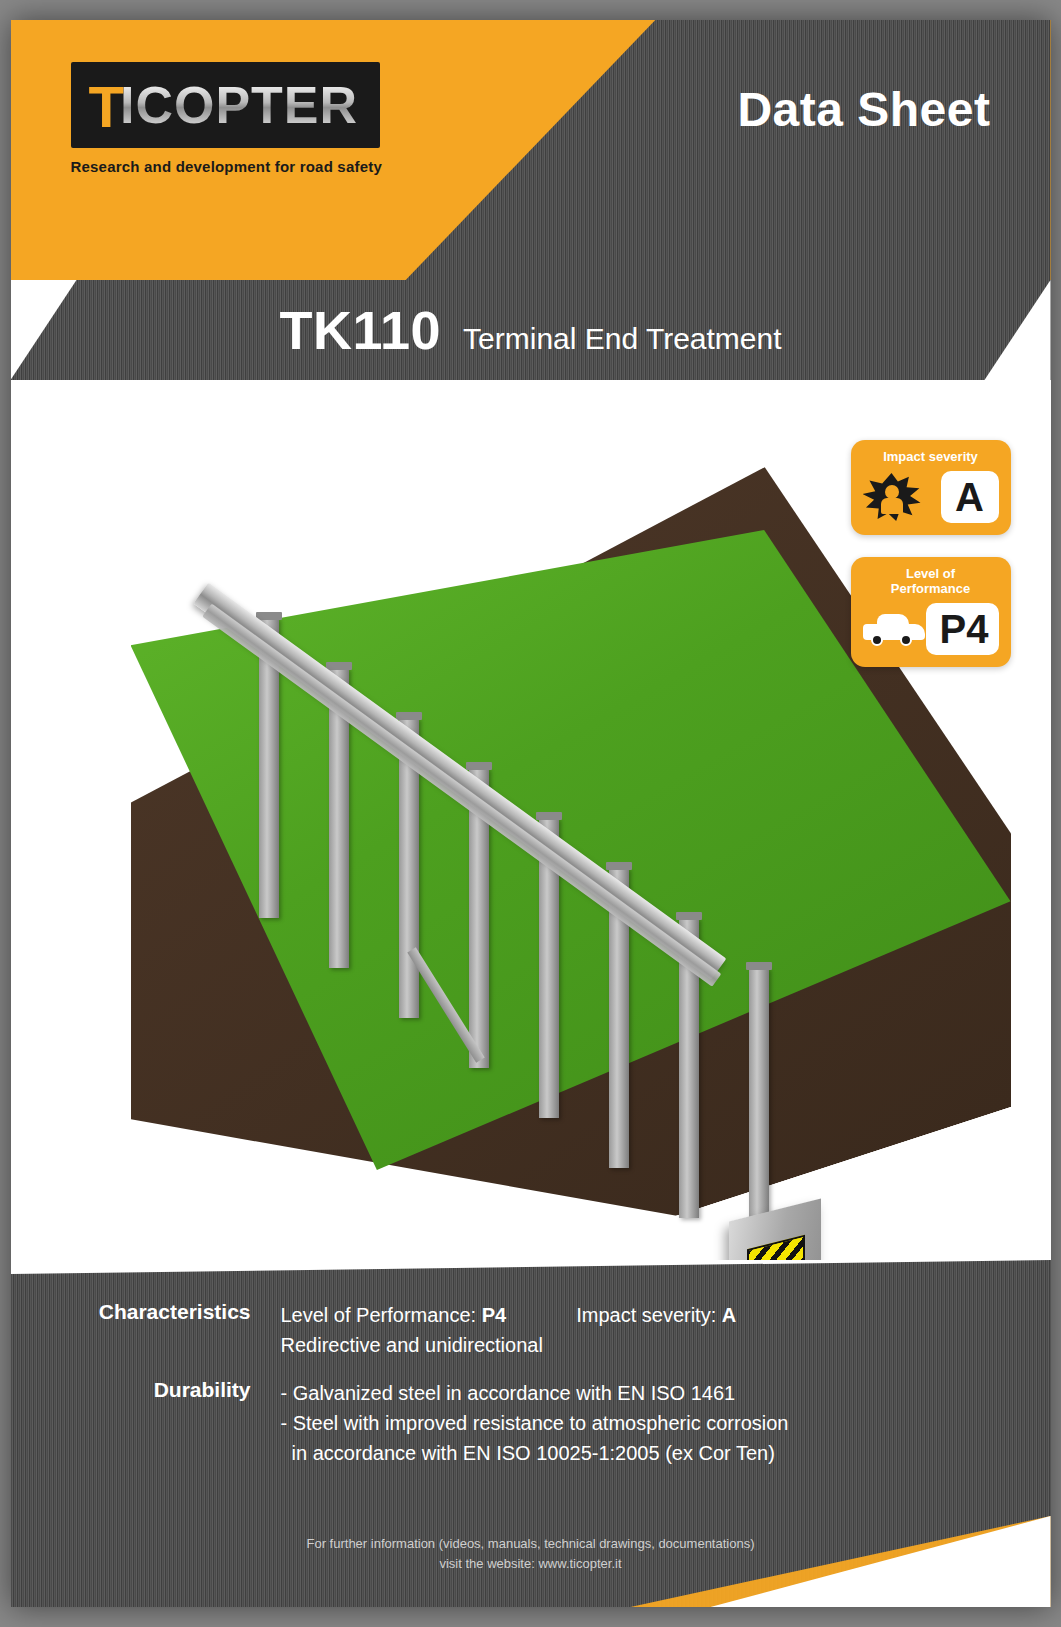T ICOPTER
Research and development for road safety
Data Sheet
TK110 Terminal End Treatment
TICOPTER
Impact severity
A
Level of
Performance
P4
Characteristics
Level of Performance: P4 Impact severity: A
Redirective and unidirectional
Durability
- Galvanized steel in accordance with EN ISO 1461
- Steel with improved resistance to atmospheric corrosion
in accordance with EN ISO 10025-1:2005 (ex Cor Ten)
For further information (videos, manuals, technical drawings, documentations)
visit the website: www.ticopter.it